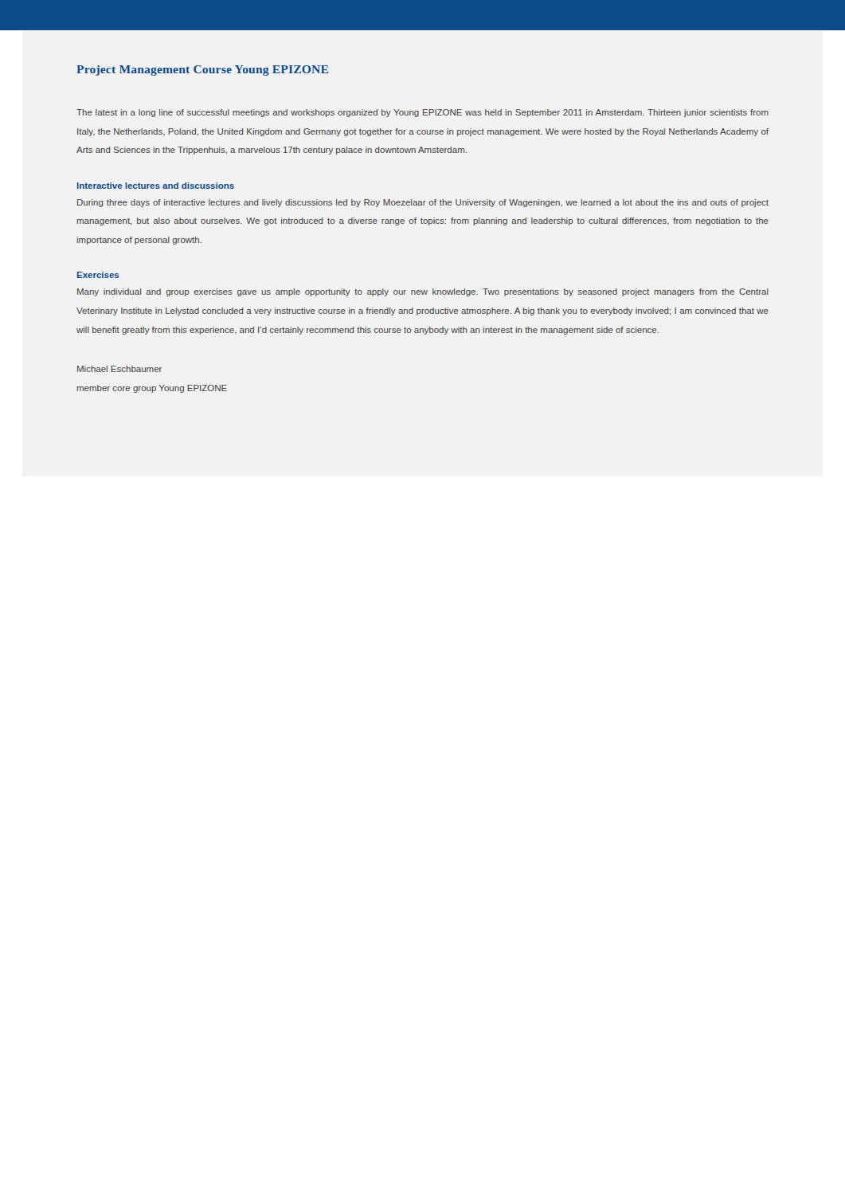Project Management Course Young EPIZONE
The latest in a long line of successful meetings and workshops organized by Young EPIZONE was held in September 2011 in Amsterdam. Thirteen junior scientists from Italy, the Netherlands, Poland, the United Kingdom and Germany got together for a course in project management. We were hosted by the Royal Netherlands Academy of Arts and Sciences in the Trippenhuis, a marvelous 17th century palace in downtown Amsterdam.
Interactive lectures and discussions
During three days of interactive lectures and lively discussions led by Roy Moezelaar of the University of Wageningen, we learned a lot about the ins and outs of project management, but also about ourselves. We got introduced to a diverse range of topics: from planning and leadership to cultural differences, from negotiation to the importance of personal growth.
Exercises
Many individual and group exercises gave us ample opportunity to apply our new knowledge. Two presentations by seasoned project managers from the Central Veterinary Institute in Lelystad concluded a very instructive course in a friendly and productive atmosphere. A big thank you to everybody involved; I am convinced that we will benefit greatly from this experience, and I’d certainly recommend this course to anybody with an interest in the management side of science.
Michael Eschbaumer
member core group Young EPIZONE